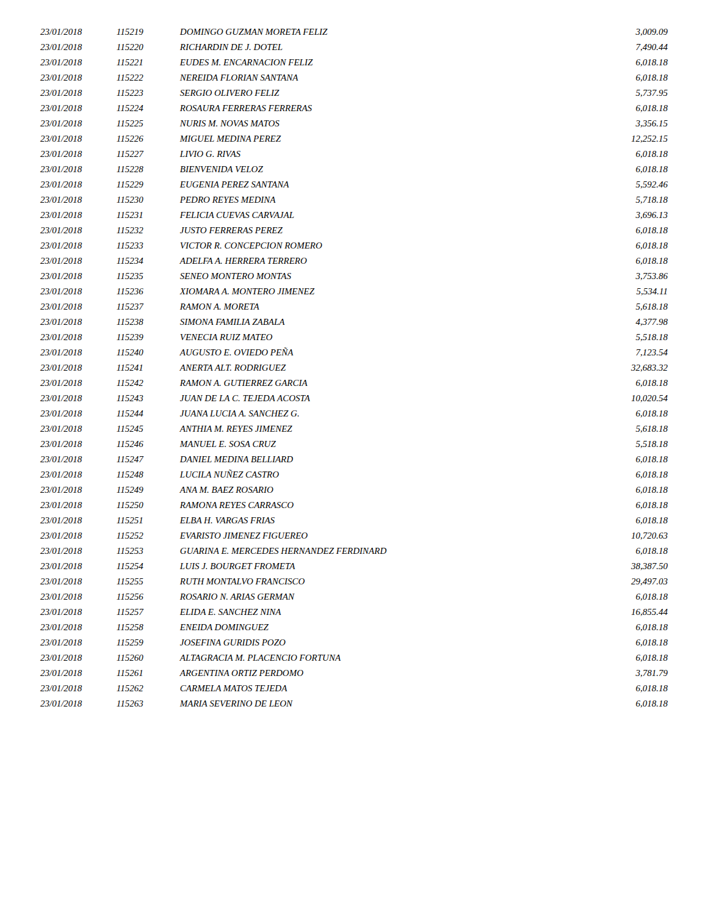| 23/01/2018 | 115219 | DOMINGO GUZMAN MORETA FELIZ | 3,009.09 |
| 23/01/2018 | 115220 | RICHARDIN DE J. DOTEL | 7,490.44 |
| 23/01/2018 | 115221 | EUDES M. ENCARNACION FELIZ | 6,018.18 |
| 23/01/2018 | 115222 | NEREIDA FLORIAN SANTANA | 6,018.18 |
| 23/01/2018 | 115223 | SERGIO OLIVERO FELIZ | 5,737.95 |
| 23/01/2018 | 115224 | ROSAURA FERRERAS FERRERAS | 6,018.18 |
| 23/01/2018 | 115225 | NURIS M. NOVAS MATOS | 3,356.15 |
| 23/01/2018 | 115226 | MIGUEL MEDINA PEREZ | 12,252.15 |
| 23/01/2018 | 115227 | LIVIO G. RIVAS | 6,018.18 |
| 23/01/2018 | 115228 | BIENVENIDA VELOZ | 6,018.18 |
| 23/01/2018 | 115229 | EUGENIA PEREZ SANTANA | 5,592.46 |
| 23/01/2018 | 115230 | PEDRO REYES MEDINA | 5,718.18 |
| 23/01/2018 | 115231 | FELICIA CUEVAS CARVAJAL | 3,696.13 |
| 23/01/2018 | 115232 | JUSTO FERRERAS PEREZ | 6,018.18 |
| 23/01/2018 | 115233 | VICTOR R. CONCEPCION ROMERO | 6,018.18 |
| 23/01/2018 | 115234 | ADELFA A. HERRERA TERRERO | 6,018.18 |
| 23/01/2018 | 115235 | SENEO MONTERO MONTAS | 3,753.86 |
| 23/01/2018 | 115236 | XIOMARA A. MONTERO JIMENEZ | 5,534.11 |
| 23/01/2018 | 115237 | RAMON A. MORETA | 5,618.18 |
| 23/01/2018 | 115238 | SIMONA FAMILIA ZABALA | 4,377.98 |
| 23/01/2018 | 115239 | VENECIA RUIZ MATEO | 5,518.18 |
| 23/01/2018 | 115240 | AUGUSTO E. OVIEDO PEÑA | 7,123.54 |
| 23/01/2018 | 115241 | ANERTA ALT. RODRIGUEZ | 32,683.32 |
| 23/01/2018 | 115242 | RAMON A. GUTIERREZ GARCIA | 6,018.18 |
| 23/01/2018 | 115243 | JUAN DE LA C. TEJEDA ACOSTA | 10,020.54 |
| 23/01/2018 | 115244 | JUANA LUCIA A. SANCHEZ G. | 6,018.18 |
| 23/01/2018 | 115245 | ANTHIA M. REYES JIMENEZ | 5,618.18 |
| 23/01/2018 | 115246 | MANUEL E. SOSA CRUZ | 5,518.18 |
| 23/01/2018 | 115247 | DANIEL MEDINA BELLIARD | 6,018.18 |
| 23/01/2018 | 115248 | LUCILA NUÑEZ CASTRO | 6,018.18 |
| 23/01/2018 | 115249 | ANA M. BAEZ ROSARIO | 6,018.18 |
| 23/01/2018 | 115250 | RAMONA REYES CARRASCO | 6,018.18 |
| 23/01/2018 | 115251 | ELBA H. VARGAS FRIAS | 6,018.18 |
| 23/01/2018 | 115252 | EVARISTO JIMENEZ FIGUEREO | 10,720.63 |
| 23/01/2018 | 115253 | GUARINA E. MERCEDES HERNANDEZ FERDINARD | 6,018.18 |
| 23/01/2018 | 115254 | LUIS J. BOURGET FROMETA | 38,387.50 |
| 23/01/2018 | 115255 | RUTH MONTALVO FRANCISCO | 29,497.03 |
| 23/01/2018 | 115256 | ROSARIO N. ARIAS GERMAN | 6,018.18 |
| 23/01/2018 | 115257 | ELIDA E. SANCHEZ NINA | 16,855.44 |
| 23/01/2018 | 115258 | ENEIDA DOMINGUEZ | 6,018.18 |
| 23/01/2018 | 115259 | JOSEFINA GURIDIS POZO | 6,018.18 |
| 23/01/2018 | 115260 | ALTAGRACIA M. PLACENCIO FORTUNA | 6,018.18 |
| 23/01/2018 | 115261 | ARGENTINA ORTIZ PERDOMO | 3,781.79 |
| 23/01/2018 | 115262 | CARMELA MATOS TEJEDA | 6,018.18 |
| 23/01/2018 | 115263 | MARIA SEVERINO DE LEON | 6,018.18 |